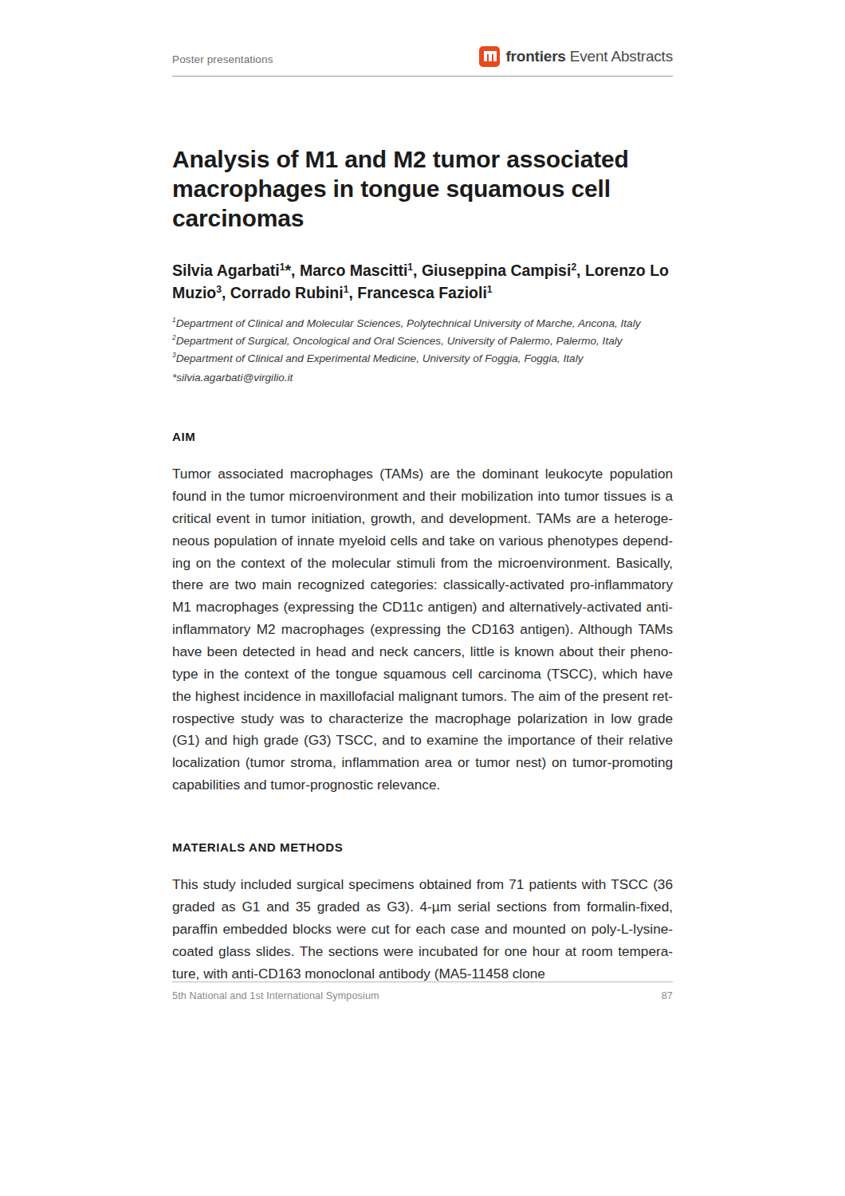Poster presentations
frontiers Event Abstracts
Analysis of M1 and M2 tumor associated
macrophages in tongue squamous cell
carcinomas
Silvia Agarbati1*, Marco Mascitti1, Giuseppina Campisi2, Lorenzo Lo Muzio3, Corrado Rubini1, Francesca Fazioli1
1Department of Clinical and Molecular Sciences, Polytechnical University of Marche, Ancona, Italy
2Department of Surgical, Oncological and Oral Sciences, University of Palermo, Palermo, Italy
3Department of Clinical and Experimental Medicine, University of Foggia, Foggia, Italy
*silvia.agarbati@virgilio.it
Aim
Tumor associated macrophages (TAMs) are the dominant leukocyte population found in the tumor microenvironment and their mobilization into tumor tissues is a critical event in tumor initiation, growth, and development. TAMs are a heterogeneous population of innate myeloid cells and take on various phenotypes depending on the context of the molecular stimuli from the microenvironment. Basically, there are two main recognized categories: classically-activated pro-inflammatory M1 macrophages (expressing the CD11c antigen) and alternatively-activated anti-inflammatory M2 macrophages (expressing the CD163 antigen). Although TAMs have been detected in head and neck cancers, little is known about their phenotype in the context of the tongue squamous cell carcinoma (TSCC), which have the highest incidence in maxillofacial malignant tumors. The aim of the present retrospective study was to characterize the macrophage polarization in low grade (G1) and high grade (G3) TSCC, and to examine the importance of their relative localization (tumor stroma, inflammation area or tumor nest) on tumor-promoting capabilities and tumor-prognostic relevance.
Materials and Methods
This study included surgical specimens obtained from 71 patients with TSCC (36 graded as G1 and 35 graded as G3). 4-µm serial sections from formalin-fixed, paraffin embedded blocks were cut for each case and mounted on poly-L-lysine-coated glass slides. The sections were incubated for one hour at room temperature, with anti-CD163 monoclonal antibody (MA5-11458 clone
5th National and 1st International Symposium
87